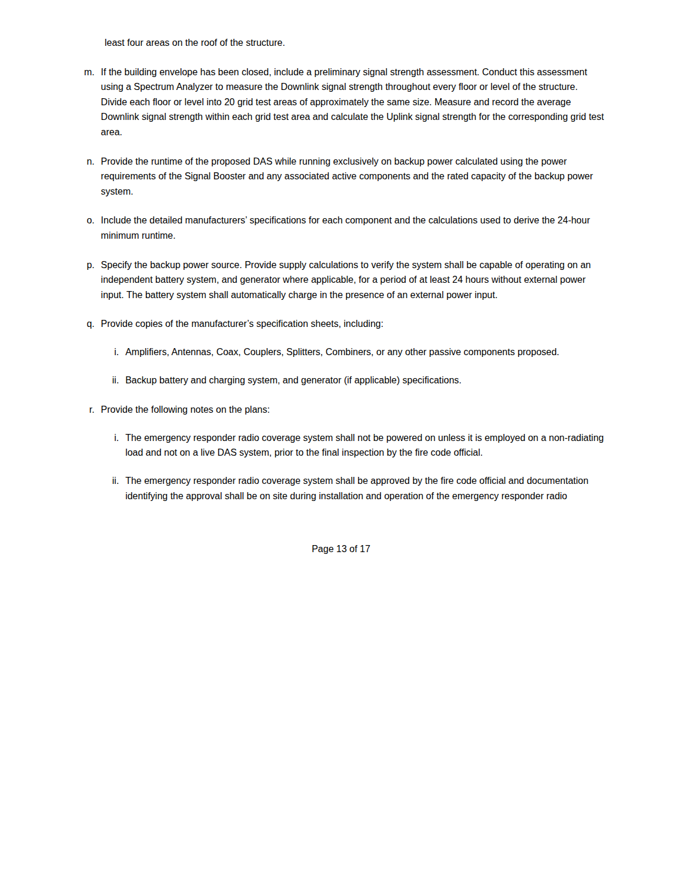least four areas on the roof of the structure.
If the building envelope has been closed, include a preliminary signal strength assessment. Conduct this assessment using a Spectrum Analyzer to measure the Downlink signal strength throughout every floor or level of the structure. Divide each floor or level into 20 grid test areas of approximately the same size. Measure and record the average Downlink signal strength within each grid test area and calculate the Uplink signal strength for the corresponding grid test area.
Provide the runtime of the proposed DAS while running exclusively on backup power calculated using the power requirements of the Signal Booster and any associated active components and the rated capacity of the backup power system.
Include the detailed manufacturers’ specifications for each component and the calculations used to derive the 24-hour minimum runtime.
Specify the backup power source. Provide supply calculations to verify the system shall be capable of operating on an independent battery system, and generator where applicable, for a period of at least 24 hours without external power input. The battery system shall automatically charge in the presence of an external power input.
Provide copies of the manufacturer’s specification sheets, including:
Amplifiers, Antennas, Coax, Couplers, Splitters, Combiners, or any other passive components proposed.
Backup battery and charging system, and generator (if applicable) specifications.
Provide the following notes on the plans:
The emergency responder radio coverage system shall not be powered on unless it is employed on a non-radiating load and not on a live DAS system, prior to the final inspection by the fire code official.
The emergency responder radio coverage system shall be approved by the fire code official and documentation identifying the approval shall be on site during installation and operation of the emergency responder radio
Page 13 of 17